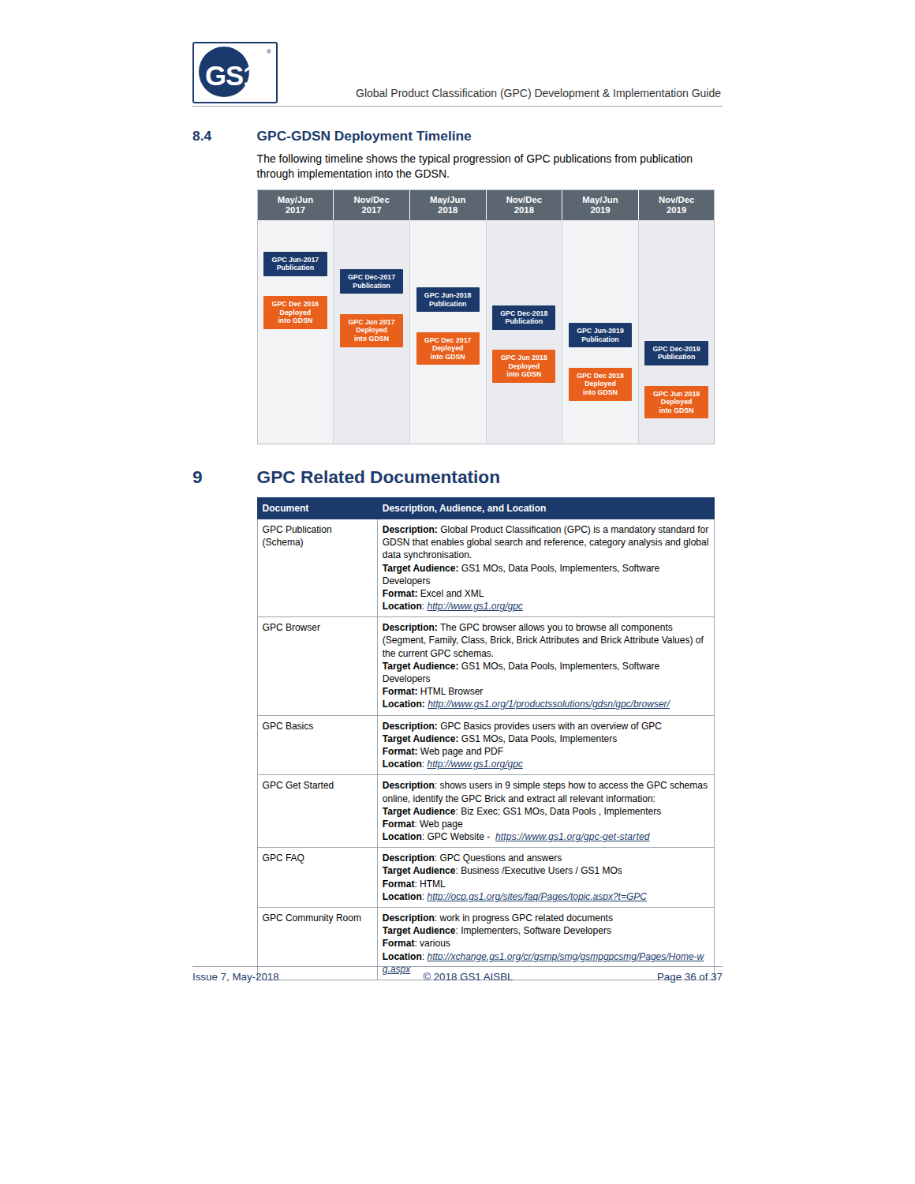GS1
®
Global Product Classification (GPC) Development & Implementation Guide
8.4 GPC-GDSN Deployment Timeline
The following timeline shows the typical progression of GPC publications from publication through implementation into the GDSN.
May/Jun
2017
Nov/Dec
2017
May/Jun
2018
Nov/Dec
2018
May/Jun
2019
Nov/Dec
2019
GPC Jun-2017
Publication
GPC Dec 2016
Deployed
into GDSN
GPC Dec-2017
Publication
GPC Jun 2017
Deployed
into GDSN
GPC Jun-2018
Publication
GPC Dec 2017
Deployed
into GDSN
GPC Dec-2018
Publication
GPC Jun 2018
Deployed
into GDSN
GPC Jun-2019
Publication
GPC Dec 2018
Deployed
into GDSN
GPC Dec-2019
Publication
GPC Jun 2019
Deployed
into GDSN
9 GPC Related Documentation
| Document | Description, Audience, and Location |
| --- | --- |
| GPC Publication (Schema) | Description: Global Product Classification (GPC) is a mandatory standard for GDSN that enables global search and reference, category analysis and global data synchronisation. Target Audience: GS1 MOs, Data Pools, Implementers, Software Developers Format: Excel and XML Location : http://www.gs1.org/gpc |
| GPC Browser | Description: The GPC browser allows you to browse all components (Segment, Family, Class, Brick, Brick Attributes and Brick Attribute Values) of the current GPC schemas. Target Audience: GS1 MOs, Data Pools, Implementers, Software Developers Format: HTML Browser Location: http://www.gs1.org/1/productssolutions/gdsn/gpc/browser/ |
| GPC Basics | Description: GPC Basics provides users with an overview of GPC Target Audience: GS1 MOs, Data Pools, Implementers Format: Web page and PDF Location : http://www.gs1.org/gpc |
| GPC Get Started | Description : shows users in 9 simple steps how to access the GPC schemas online, identify the GPC Brick and extract all relevant information: Target Audience : Biz Exec; GS1 MOs, Data Pools , Implementers Format : Web page Location : GPC Website - https://www.gs1.org/gpc-get-started |
| GPC FAQ | Description : GPC Questions and answers Target Audience : Business /Executive Users / GS1 MOs Format : HTML Location : http://ocp.gs1.org/sites/faq/Pages/topic.aspx?t=GPC |
| GPC Community Room | Description : work in progress GPC related documents Target Audience : Implementers, Software Developers Format : various Location : http://xchange.gs1.org/cr/gsmp/smg/gsmpgpcsmg/Pages/Home-wg.aspx |
Issue 7, May-2018
© 2018 GS1 AISBL
Page 36 of 37